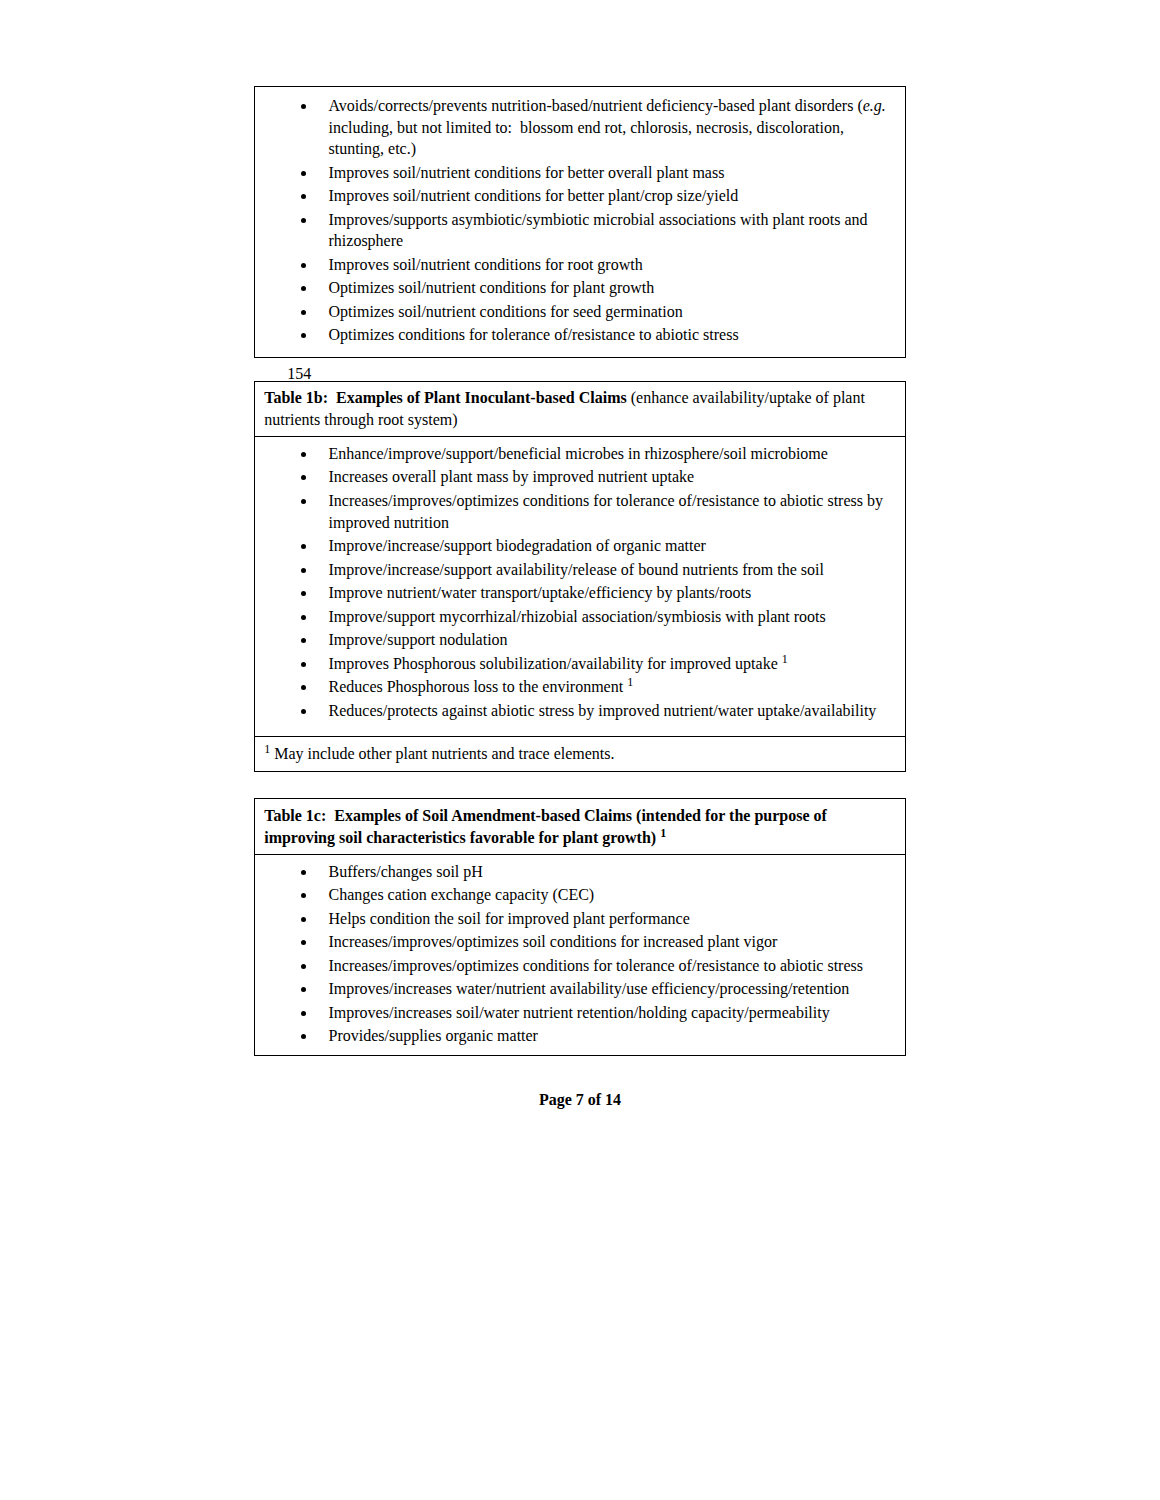Avoids/corrects/prevents nutrition-based/nutrient deficiency-based plant disorders (e.g. including, but not limited to: blossom end rot, chlorosis, necrosis, discoloration, stunting, etc.)
Improves soil/nutrient conditions for better overall plant mass
Improves soil/nutrient conditions for better plant/crop size/yield
Improves/supports asymbiotic/symbiotic microbial associations with plant roots and rhizosphere
Improves soil/nutrient conditions for root growth
Optimizes soil/nutrient conditions for plant growth
Optimizes soil/nutrient conditions for seed germination
Optimizes conditions for tolerance of/resistance to abiotic stress
154
| Table 1b: Examples of Plant Inoculant-based Claims (enhance availability/uptake of plant nutrients through root system) |
| Enhance/improve/support/beneficial microbes in rhizosphere/soil microbiome Increases overall plant mass by improved nutrient uptake Increases/improves/optimizes conditions for tolerance of/resistance to abiotic stress by improved nutrition Improve/increase/support biodegradation of organic matter Improve/increase/support availability/release of bound nutrients from the soil Improve nutrient/water transport/uptake/efficiency by plants/roots Improve/support mycorrhizal/rhizobial association/symbiosis with plant roots Improve/support nodulation Improves Phosphorous solubilization/availability for improved uptake 1 Reduces Phosphorous loss to the environment 1 Reduces/protects against abiotic stress by improved nutrient/water uptake/availability |
| 1 May include other plant nutrients and trace elements. |
| Table 1c: Examples of Soil Amendment-based Claims (intended for the purpose of improving soil characteristics favorable for plant growth) 1 |
| Buffers/changes soil pH Changes cation exchange capacity (CEC) Helps condition the soil for improved plant performance Increases/improves/optimizes soil conditions for increased plant vigor Increases/improves/optimizes conditions for tolerance of/resistance to abiotic stress Improves/increases water/nutrient availability/use efficiency/processing/retention Improves/increases soil/water nutrient retention/holding capacity/permeability Provides/supplies organic matter |
Page 7 of 14